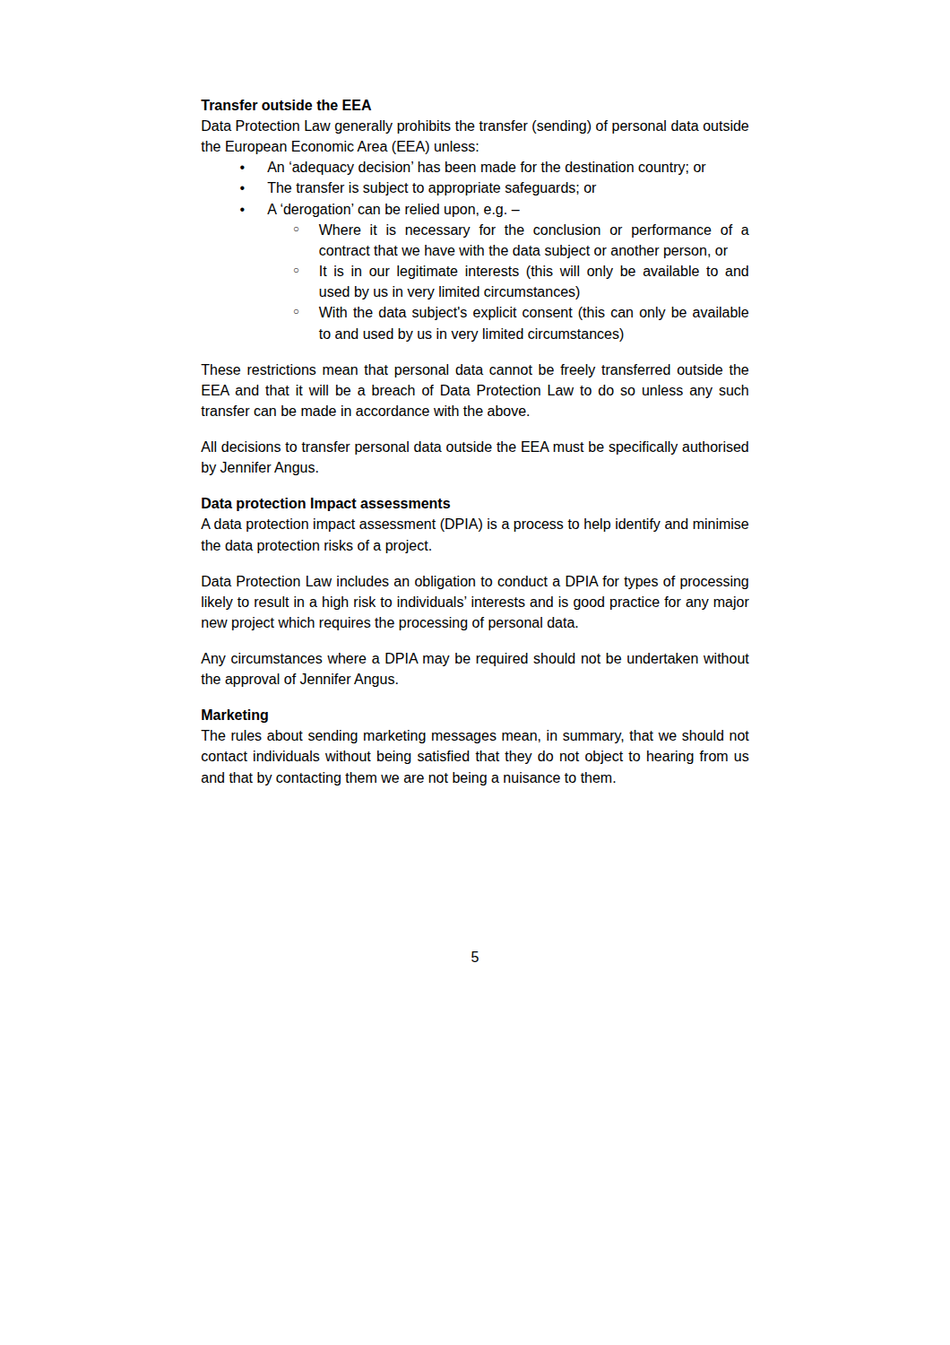Transfer outside the EEA
Data Protection Law generally prohibits the transfer (sending) of personal data outside the European Economic Area (EEA) unless:
An ‘adequacy decision’ has been made for the destination country; or
The transfer is subject to appropriate safeguards; or
A ‘derogation’ can be relied upon, e.g. –
Where it is necessary for the conclusion or performance of a contract that we have with the data subject or another person, or
It is in our legitimate interests (this will only be available to and used by us in very limited circumstances)
With the data subject's explicit consent (this can only be available to and used by us in very limited circumstances)
These restrictions mean that personal data cannot be freely transferred outside the EEA and that it will be a breach of Data Protection Law to do so unless any such transfer can be made in accordance with the above.
All decisions to transfer personal data outside the EEA must be specifically authorised by Jennifer Angus.
Data protection Impact assessments
A data protection impact assessment (DPIA) is a process to help identify and minimise the data protection risks of a project.
Data Protection Law includes an obligation to conduct a DPIA for types of processing likely to result in a high risk to individuals’ interests and is good practice for any major new project which requires the processing of personal data.
Any circumstances where a DPIA may be required should not be undertaken without the approval of Jennifer Angus.
Marketing
The rules about sending marketing messages mean, in summary, that we should not contact individuals without being satisfied that they do not object to hearing from us and that by contacting them we are not being a nuisance to them.
5